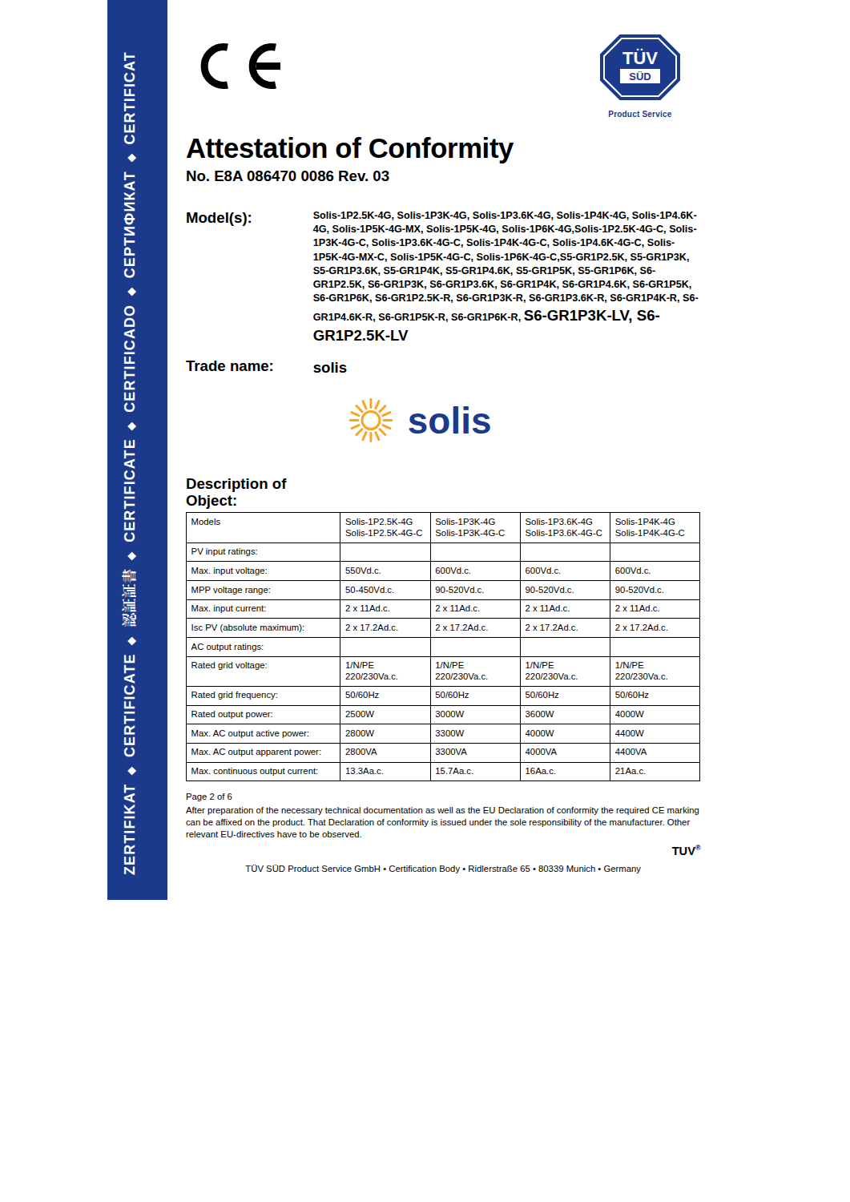ZERTIFIKAT ◆ CERTIFICATE ◆ 認証証書 ◆ CERTIFICATE ◆ CERTIFICADO ◆ CEPTИФИКАТ ◆ CERTIFICAT
TÜV SÜD
Product Service
Attestation of Conformity
No. E8A 086470 0086 Rev. 03
Model(s):
Solis-1P2.5K-4G, Solis-1P3K-4G, Solis-1P3.6K-4G, Solis-1P4K-4G, Solis-1P4.6K-4G, Solis-1P5K-4G-MX, Solis-1P5K-4G, Solis-1P6K-4G,Solis-1P2.5K-4G-C, Solis-1P3K-4G-C, Solis-1P3.6K-4G-C, Solis-1P4K-4G-C, Solis-1P4.6K-4G-C, Solis-1P5K-4G-MX-C, Solis-1P5K-4G-C, Solis-1P6K-4G-C,S5-GR1P2.5K, S5-GR1P3K, S5-GR1P3.6K, S5-GR1P4K, S5-GR1P4.6K, S5-GR1P5K, S5-GR1P6K, S6-GR1P2.5K, S6-GR1P3K, S6-GR1P3.6K, S6-GR1P4K, S6-GR1P4.6K, S6-GR1P5K, S6-GR1P6K, S6-GR1P2.5K-R, S6-GR1P3K-R, S6-GR1P3.6K-R, S6-GR1P4K-R, S6-GR1P4.6K-R, S6-GR1P5K-R, S6-GR1P6K-R, S6-GR1P3K-LV, S6-GR1P2.5K-LV
Trade name:
solis
solis
Description of Object:
| Models | Solis-1P2.5K-4G Solis-1P2.5K-4G-C | Solis-1P3K-4G Solis-1P3K-4G-C | Solis-1P3.6K-4G Solis-1P3.6K-4G-C | Solis-1P4K-4G Solis-1P4K-4G-C |
| PV input ratings: | | | | |
| Max. input voltage: | 550Vd.c. | 600Vd.c. | 600Vd.c. | 600Vd.c. |
| MPP voltage range: | 50-450Vd.c. | 90-520Vd.c. | 90-520Vd.c. | 90-520Vd.c. |
| Max. input current: | 2 x 11Ad.c. | 2 x 11Ad.c. | 2 x 11Ad.c. | 2 x 11Ad.c. |
| Isc PV (absolute maximum): | 2 x 17.2Ad.c. | 2 x 17.2Ad.c. | 2 x 17.2Ad.c. | 2 x 17.2Ad.c. |
| AC output ratings: | | | | |
| Rated grid voltage: | 1/N/PE 220/230Va.c. | 1/N/PE 220/230Va.c. | 1/N/PE 220/230Va.c. | 1/N/PE 220/230Va.c. |
| Rated grid frequency: | 50/60Hz | 50/60Hz | 50/60Hz | 50/60Hz |
| Rated output power: | 2500W | 3000W | 3600W | 4000W |
| Max. AC output active power: | 2800W | 3300W | 4000W | 4400W |
| Max. AC output apparent power: | 2800VA | 3300VA | 4000VA | 4400VA |
| Max. continuous output current: | 13.3Aa.c. | 15.7Aa.c. | 16Aa.c. | 21Aa.c. |
Page 2 of 6
After preparation of the necessary technical documentation as well as the EU Declaration of conformity the required CE marking can be affixed on the product. That Declaration of conformity is issued under the sole responsibility of the manufacturer. Other relevant EU-directives have to be observed.
TUV®
TÜV SÜD Product Service GmbH • Certification Body • Ridlerstraße 65 • 80339 Munich • Germany